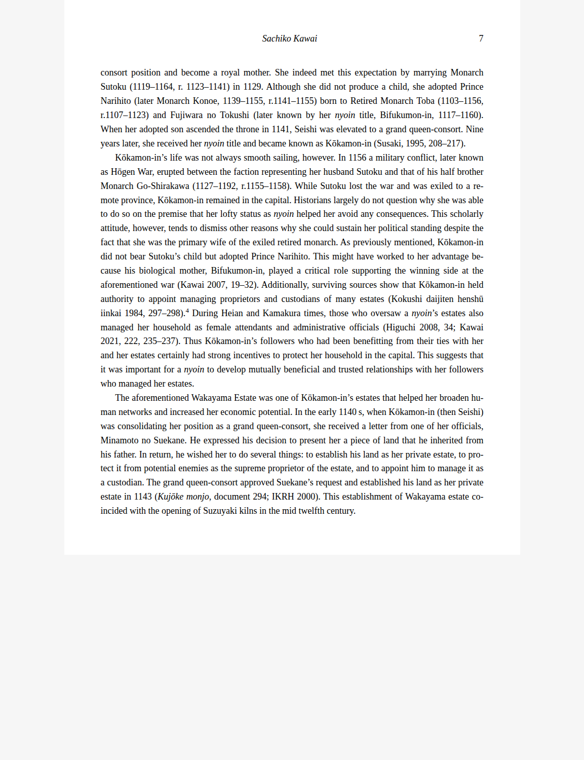Sachiko Kawai 7
consort position and become a royal mother. She indeed met this expectation by marrying Monarch Sutoku (1119–1164, r. 1123–1141) in 1129. Although she did not produce a child, she adopted Prince Narihito (later Monarch Konoe, 1139–1155, r.1141–1155) born to Retired Monarch Toba (1103–1156, r.1107–1123) and Fujiwara no Tokushi (later known by her nyoin title, Bifukumon-in, 1117–1160). When her adopted son ascended the throne in 1141, Seishi was elevated to a grand queen-consort. Nine years later, she received her nyoin title and became known as Kōkamon-in (Susaki, 1995, 208–217).
Kōkamon-in’s life was not always smooth sailing, however. In 1156 a military conflict, later known as Hōgen War, erupted between the faction representing her husband Sutoku and that of his half brother Monarch Go-Shirakawa (1127–1192, r.1155–1158). While Sutoku lost the war and was exiled to a remote province, Kōkamon-in remained in the capital. Historians largely do not question why she was able to do so on the premise that her lofty status as nyoin helped her avoid any consequences. This scholarly attitude, however, tends to dismiss other reasons why she could sustain her political standing despite the fact that she was the primary wife of the exiled retired monarch. As previously mentioned, Kōkamon-in did not bear Sutoku’s child but adopted Prince Narihito. This might have worked to her advantage because his biological mother, Bifukumon-in, played a critical role supporting the winning side at the aforementioned war (Kawai 2007, 19–32). Additionally, surviving sources show that Kōkamon-in held authority to appoint managing proprietors and custodians of many estates (Kokushi daijiten henshū iinkai 1984, 297–298).4 During Heian and Kamakura times, those who oversaw a nyoin’s estates also managed her household as female attendants and administrative officials (Higuchi 2008, 34; Kawai 2021, 222, 235–237). Thus Kōkamon-in’s followers who had been benefitting from their ties with her and her estates certainly had strong incentives to protect her household in the capital. This suggests that it was important for a nyoin to develop mutually beneficial and trusted relationships with her followers who managed her estates.
The aforementioned Wakayama Estate was one of Kōkamon-in’s estates that helped her broaden human networks and increased her economic potential. In the early 1140 s, when Kōkamon-in (then Seishi) was consolidating her position as a grand queen-consort, she received a letter from one of her officials, Minamoto no Suekane. He expressed his decision to present her a piece of land that he inherited from his father. In return, he wished her to do several things: to establish his land as her private estate, to protect it from potential enemies as the supreme proprietor of the estate, and to appoint him to manage it as a custodian. The grand queen-consort approved Suekane’s request and established his land as her private estate in 1143 (Kujōke monjo, document 294; IKRH 2000). This establishment of Wakayama estate coincided with the opening of Suzuyaki kilns in the mid twelfth century.